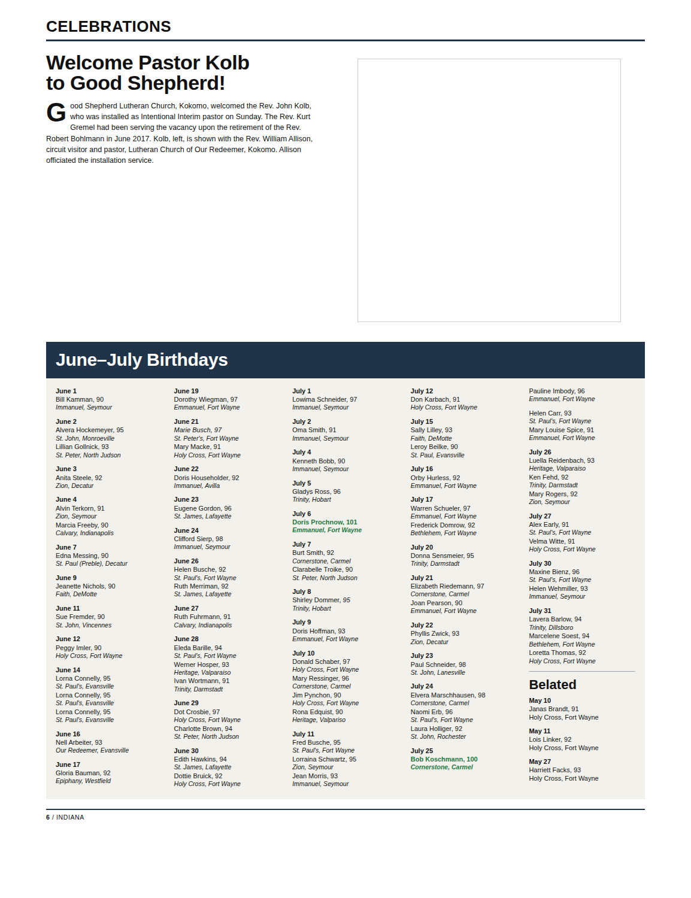Celebrations
Welcome Pastor Kolb
to Good Shepherd!
Good Shepherd Lutheran Church, Kokomo, welcomed the Rev. John Kolb, who was installed as Intentional Interim pastor on Sunday. The Rev. Kurt Gremel had been serving the vacancy upon the retirement of the Rev. Robert Bohlmann in June 2017. Kolb, left, is shown with the Rev. William Allison, circuit visitor and pastor, Lutheran Church of Our Redeemer, Kokomo. Allison officiated the installation service.
June–July Birthdays
June 1
Bill Kamman, 90
Immanuel, Seymour
June 2
Alvera Hockemeyer, 95
St. John, Monroeville
Lillian Gollnick, 93
St. Peter, North Judson
June 3
Anita Steele, 92
Zion, Decatur
June 4
Alvin Terkorn, 91
Zion, Seymour
Marcia Freeby, 90
Calvary, Indianapolis
June 7
Edna Messing, 90
St. Paul (Preble), Decatur
June 9
Jeanette Nichols, 90
Faith, DeMotte
June 11
Sue Fremder, 90
St. John, Vincennes
June 12
Peggy Imler, 90
Holy Cross, Fort Wayne
June 14
Lorna Connelly, 95
St. Paul's, Evansville
Lorna Connelly, 95
St. Paul's, Evansville
Lorna Connelly, 95
St. Paul's, Evansville
June 16
Nell Arbeiter, 93
Our Redeemer, Evansville
June 17
Gloria Bauman, 92
Epiphany, Westfield
June 19
Dorothy Wiegman, 97
Emmanuel, Fort Wayne
June 21
Marie Busch, 97
St. Peter's, Fort Wayne
Mary Macke, 91
Holy Cross, Fort Wayne
June 22
Doris Householder, 92
Immanuel, Avilla
June 23
Eugene Gordon, 96
St. James, Lafayette
June 24
Clifford Sierp, 98
Immanuel, Seymour
June 26
Helen Busche, 92
St. Paul's, Fort Wayne
Ruth Merriman, 92
St. James, Lafayette
June 27
Ruth Fuhrmann, 91
Calvary, Indianapolis
June 28
Eleda Barille, 94
St. Paul's, Fort Wayne
Werner Hosper, 93
Heritage, Valparaiso
Ivan Wortmann, 91
Trinity, Darmstadt
June 29
Dot Crosbie, 97
Holy Cross, Fort Wayne
Charlotte Brown, 94
St. Peter, North Judson
June 30
Edith Hawkins, 94
St. James, Lafayette
Dottie Bruick, 92
Holy Cross, Fort Wayne
July 1
Lowima Schneider, 97
Immanuel, Seymour
July 2
Oma Smith, 91
Immanuel, Seymour
July 4
Kenneth Bobb, 90
Immanuel, Seymour
July 5
Gladys Ross, 96
Trinity, Hobart
July 6
Doris Prochnow, 101
Emmanuel, Fort Wayne
July 7
Burt Smith, 92
Cornerstone, Carmel
Clarabelle Troike, 90
St. Peter, North Judson
July 8
Shirley Dommer, 95
Trinity, Hobart
July 9
Doris Hoffman, 93
Emmanuel, Fort Wayne
July 10
Donald Schaber, 97
Holy Cross, Fort Wayne
Mary Ressinger, 96
Cornerstone, Carmel
Jim Pynchon, 90
Holy Cross, Fort Wayne
Rona Edquist, 90
Heritage, Valpariso
July 11
Fred Busche, 95
St. Paul's, Fort Wayne
Lorraina Schwartz, 95
Zion, Seymour
Jean Morris, 93
Immanuel, Seymour
July 12
Don Karbach, 91
Holy Cross, Fort Wayne
July 15
Sally Lilley, 93
Faith, DeMotte
Leroy Beilke, 90
St. Paul, Evansville
July 16
Orby Hurless, 92
Emmanuel, Fort Wayne
July 17
Warren Schueler, 97
Emmanuel, Fort Wayne
Frederick Domrow, 92
Bethlehem, Fort Wayne
July 20
Donna Sensmeier, 95
Trinity, Darmstadt
July 21
Elizabeth Riedemann, 97
Cornerstone, Carmel
Joan Pearson, 90
Emmanuel, Fort Wayne
July 22
Phyllis Zwick, 93
Zion, Decatur
July 23
Paul Schneider, 98
St. John, Lanesville
July 24
Elvera Marschhausen, 98
Cornerstone, Carmel
Naomi Erb, 96
St. Paul's, Fort Wayne
Laura Holliger, 92
St. John, Rochester
July 25
Bob Koschmann, 100
Cornerstone, Carmel
Pauline Imbody, 96
Emmanuel, Fort Wayne
Helen Carr, 93
St. Paul's, Fort Wayne
Mary Louise Spice, 91
Emmanuel, Fort Wayne
July 26
Luella Reidenbach, 93
Heritage, Valparaiso
Ken Fehd, 92
Trinity, Darmstadt
Mary Rogers, 92
Zion, Seymour
July 27
Alex Early, 91
St. Paul's, Fort Wayne
Velma Witte, 91
Holy Cross, Fort Wayne
July 30
Maxine Bienz, 96
St. Paul's, Fort Wayne
Helen Wehmiller, 93
Immanuel, Seymour
July 31
Lavera Barlow, 94
Trinity, Dillsboro
Marcelene Soest, 94
Bethlehem, Fort Wayne
Loretta Thomas, 92
Holy Cross, Fort Wayne
Belated
May 10
Janas Brandt, 91
Holy Cross, Fort Wayne
May 11
Lois Linker, 92
Holy Cross, Fort Wayne
May 27
Harriett Facks, 93
Holy Cross, Fort Wayne
6 / INDIANA